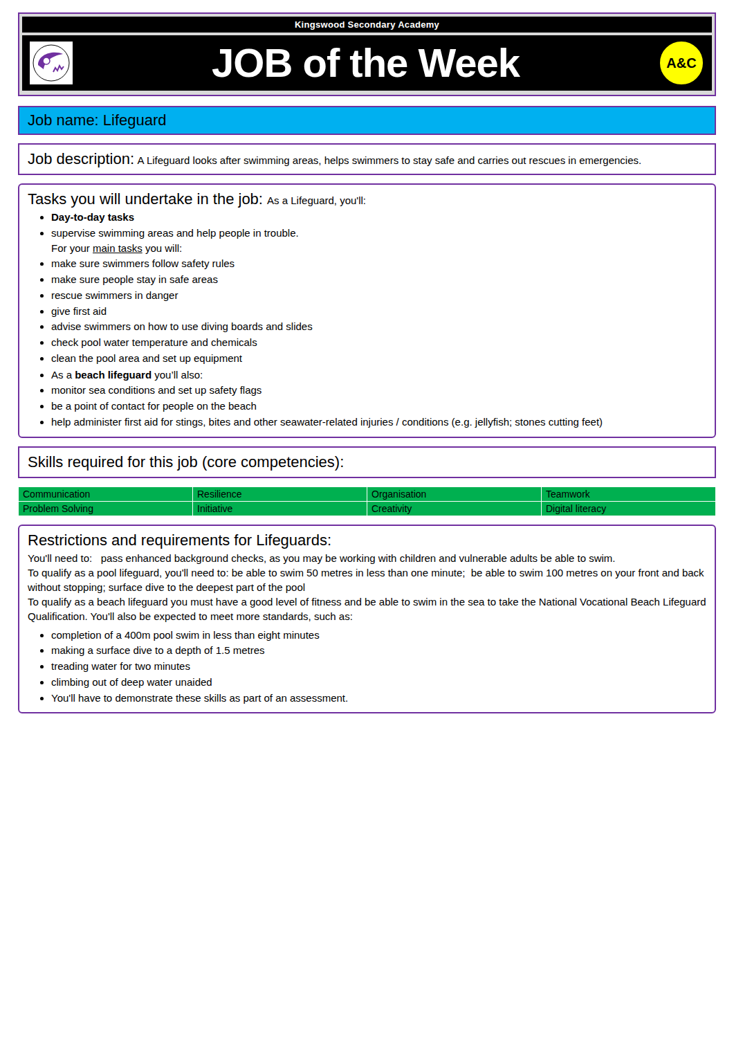Kingswood Secondary Academy
JOB of the Week
A&C
Job name: Lifeguard
Job description:
A Lifeguard looks after swimming areas, helps swimmers to stay safe and carries out rescues in emergencies.
Tasks you will undertake in the job: As a Lifeguard, you'll:
Day-to-day tasks
supervise swimming areas and help people in trouble.
For your main tasks you will:
make sure swimmers follow safety rules
make sure people stay in safe areas
rescue swimmers in danger
give first aid
advise swimmers on how to use diving boards and slides
check pool water temperature and chemicals
clean the pool area and set up equipment
As a beach lifeguard you’ll also:
monitor sea conditions and set up safety flags
be a point of contact for people on the beach
help administer first aid for stings, bites and other seawater-related injuries / conditions (e.g. jellyfish; stones cutting feet)
Skills required for this job (core competencies):
| Communication | Resilience | Organisation | Teamwork |
| Problem Solving | Initiative | Creativity | Digital literacy |
Restrictions and requirements for Lifeguards:
You'll need to: pass enhanced background checks, as you may be working with children and vulnerable adults be able to swim.
To qualify as a pool lifeguard, you'll need to: be able to swim 50 metres in less than one minute; be able to swim 100 metres on your front and back without stopping; surface dive to the deepest part of the pool
To qualify as a beach lifeguard you must have a good level of fitness and be able to swim in the sea to take the National Vocational Beach Lifeguard Qualification. You'll also be expected to meet more standards, such as:
completion of a 400m pool swim in less than eight minutes
making a surface dive to a depth of 1.5 metres
treading water for two minutes
climbing out of deep water unaided
You'll have to demonstrate these skills as part of an assessment.